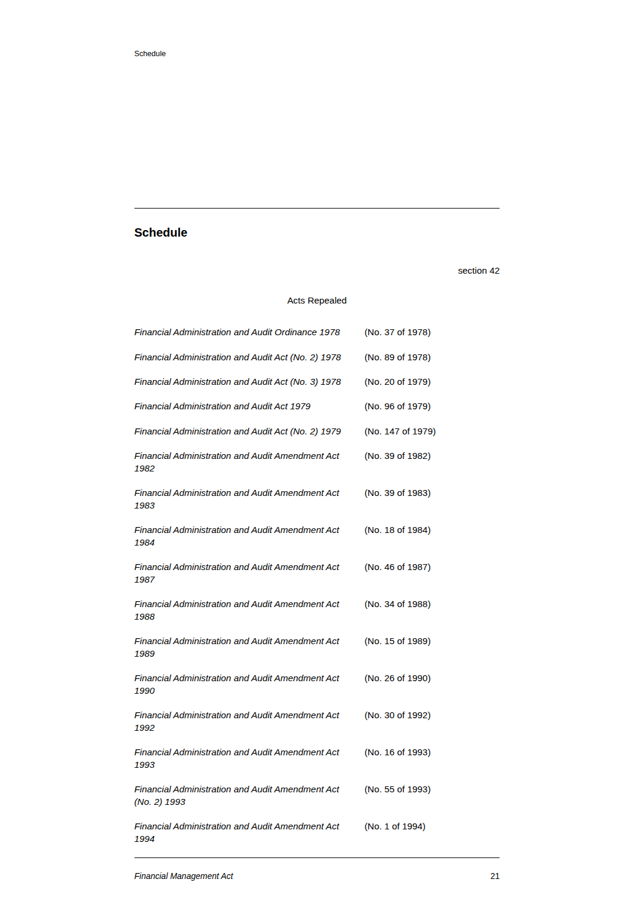Schedule
Schedule
section 42
Acts Repealed
| Financial Administration and Audit Ordinance 1978 | (No. 37 of 1978) |
| Financial Administration and Audit Act (No. 2) 1978 | (No. 89 of 1978) |
| Financial Administration and Audit Act (No. 3) 1978 | (No. 20 of 1979) |
| Financial Administration and Audit Act 1979 | (No. 96 of 1979) |
| Financial Administration and Audit Act (No. 2) 1979 | (No. 147 of 1979) |
| Financial Administration and Audit Amendment Act 1982 | (No. 39 of 1982) |
| Financial Administration and Audit Amendment Act 1983 | (No. 39 of 1983) |
| Financial Administration and Audit Amendment Act 1984 | (No. 18 of 1984) |
| Financial Administration and Audit Amendment Act 1987 | (No. 46 of 1987) |
| Financial Administration and Audit Amendment Act 1988 | (No. 34 of 1988) |
| Financial Administration and Audit Amendment Act 1989 | (No. 15 of 1989) |
| Financial Administration and Audit Amendment Act 1990 | (No. 26 of 1990) |
| Financial Administration and Audit Amendment Act 1992 | (No. 30 of 1992) |
| Financial Administration and Audit Amendment Act 1993 | (No. 16 of 1993) |
| Financial Administration and Audit Amendment Act (No. 2) 1993 | (No. 55 of 1993) |
| Financial Administration and Audit Amendment Act 1994 | (No. 1 of 1994) |
Financial Management Act 21